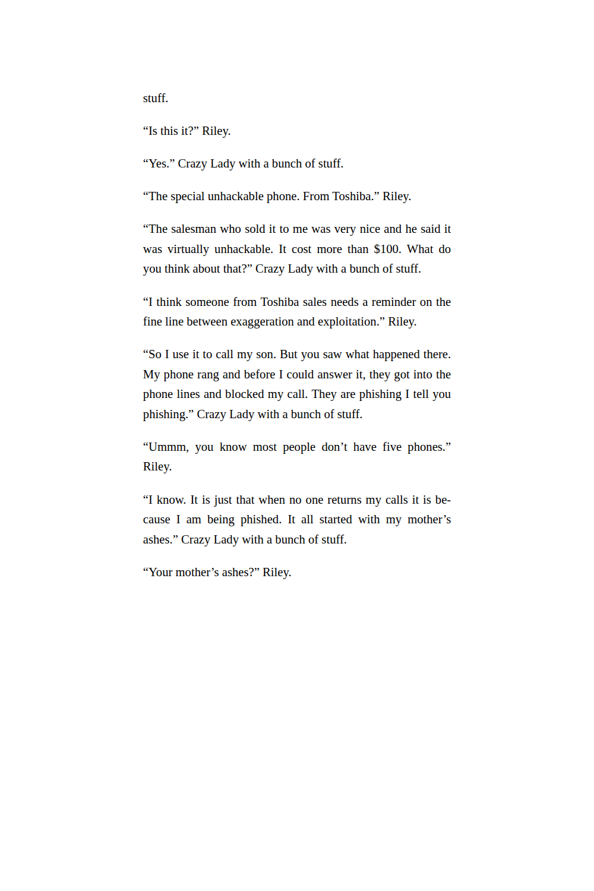stuff.
“Is this it?” Riley.
“Yes.” Crazy Lady with a bunch of stuff.
“The special unhackable phone. From Toshiba.” Riley.
“The salesman who sold it to me was very nice and he said it was virtually unhackable. It cost more than $100. What do you think about that?” Crazy Lady with a bunch of stuff.
“I think someone from Toshiba sales needs a reminder on the fine line between exaggeration and exploitation.” Riley.
“So I use it to call my son. But you saw what happened there. My phone rang and before I could answer it, they got into the phone lines and blocked my call. They are phishing I tell you phishing.” Crazy Lady with a bunch of stuff.
“Ummm, you know most people don’t have five phones.” Riley.
“I know. It is just that when no one returns my calls it is because I am being phished. It all started with my mother’s ashes.” Crazy Lady with a bunch of stuff.
“Your mother’s ashes?” Riley.